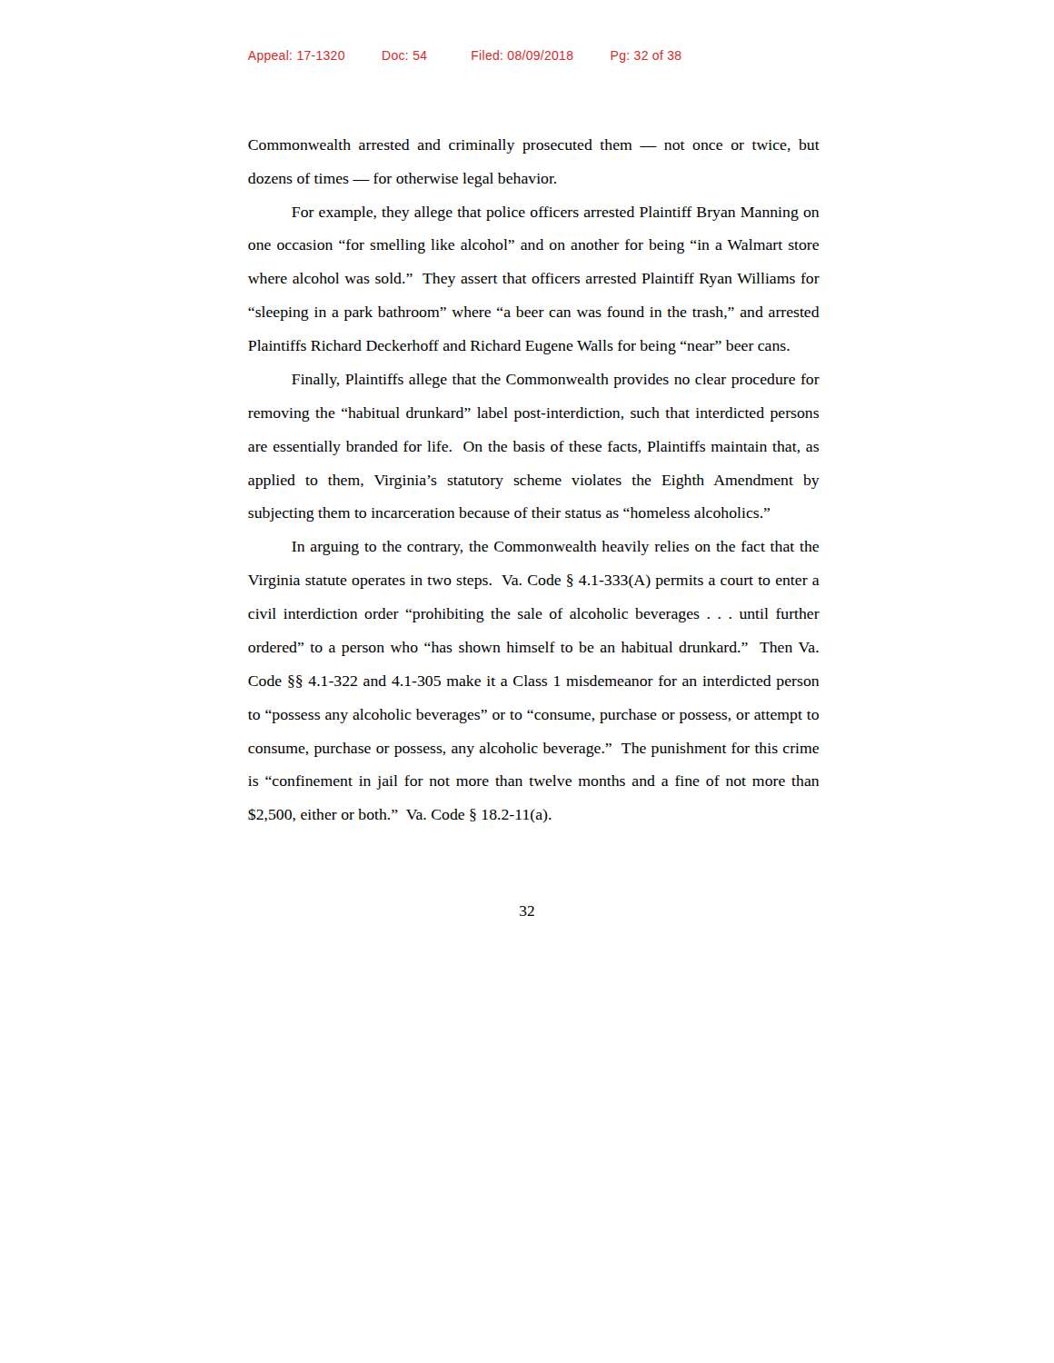Appeal: 17-1320 Doc: 54 Filed: 08/09/2018 Pg: 32 of 38
Commonwealth arrested and criminally prosecuted them — not once or twice, but dozens of times — for otherwise legal behavior.
For example, they allege that police officers arrested Plaintiff Bryan Manning on one occasion “for smelling like alcohol” and on another for being “in a Walmart store where alcohol was sold.” They assert that officers arrested Plaintiff Ryan Williams for “sleeping in a park bathroom” where “a beer can was found in the trash,” and arrested Plaintiffs Richard Deckerhoff and Richard Eugene Walls for being “near” beer cans.
Finally, Plaintiffs allege that the Commonwealth provides no clear procedure for removing the “habitual drunkard” label post-interdiction, such that interdicted persons are essentially branded for life. On the basis of these facts, Plaintiffs maintain that, as applied to them, Virginia’s statutory scheme violates the Eighth Amendment by subjecting them to incarceration because of their status as “homeless alcoholics.”
In arguing to the contrary, the Commonwealth heavily relies on the fact that the Virginia statute operates in two steps. Va. Code § 4.1-333(A) permits a court to enter a civil interdiction order “prohibiting the sale of alcoholic beverages . . . until further ordered” to a person who “has shown himself to be an habitual drunkard.” Then Va. Code §§ 4.1-322 and 4.1-305 make it a Class 1 misdemeanor for an interdicted person to “possess any alcoholic beverages” or to “consume, purchase or possess, or attempt to consume, purchase or possess, any alcoholic beverage.” The punishment for this crime is “confinement in jail for not more than twelve months and a fine of not more than $2,500, either or both.” Va. Code § 18.2-11(a).
32